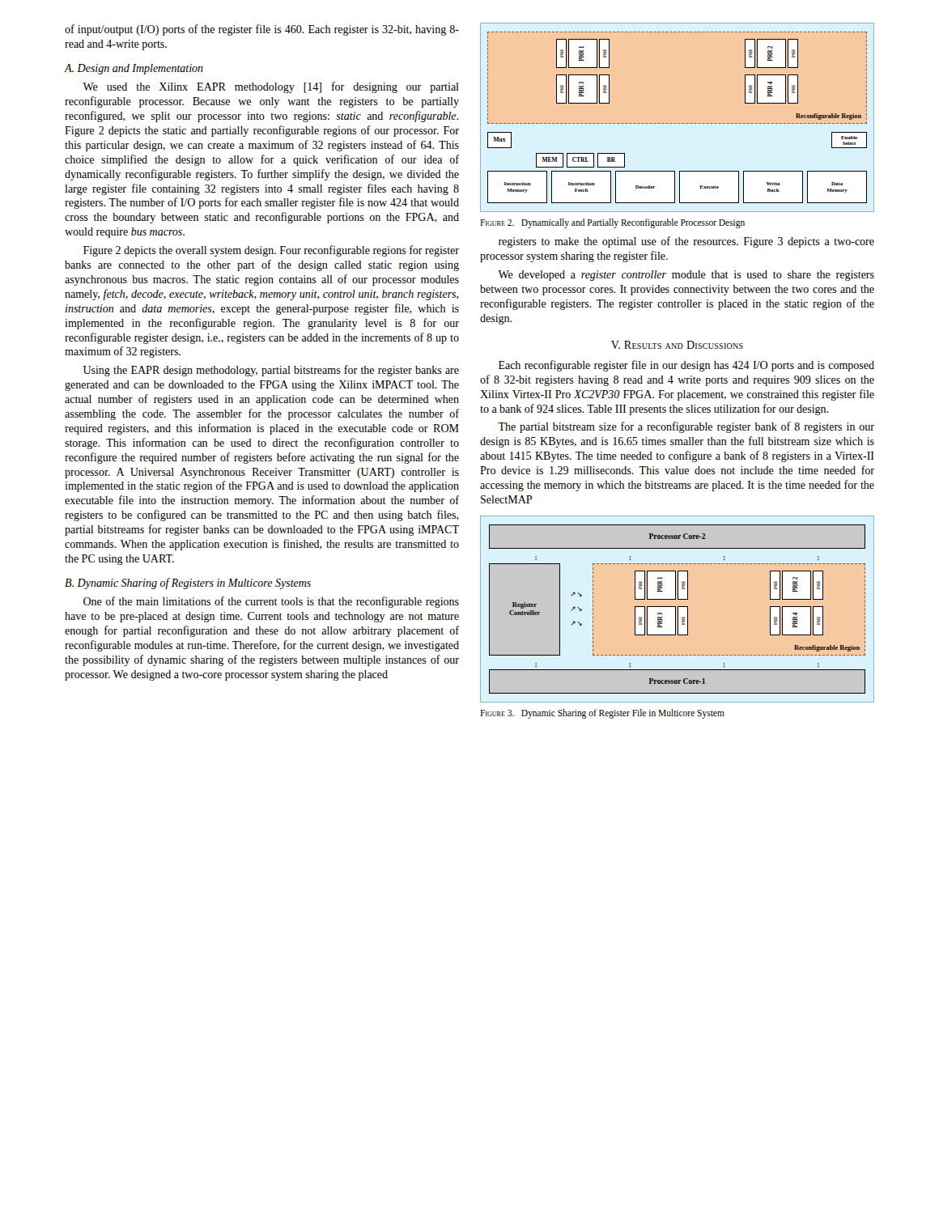of input/output (I/O) ports of the register file is 460. Each register is 32-bit, having 8-read and 4-write ports.
A. Design and Implementation
We used the Xilinx EAPR methodology [14] for designing our partial reconfigurable processor. Because we only want the registers to be partially reconfigured, we split our processor into two regions: static and reconfigurable. Figure 2 depicts the static and partially reconfigurable regions of our processor. For this particular design, we can create a maximum of 32 registers instead of 64. This choice simplified the design to allow for a quick verification of our idea of dynamically reconfigurable registers. To further simplify the design, we divided the large register file containing 32 registers into 4 small register files each having 8 registers. The number of I/O ports for each smaller register file is now 424 that would cross the boundary between static and reconfigurable portions on the FPGA, and would require bus macros.
Figure 2 depicts the overall system design. Four reconfigurable regions for register banks are connected to the other part of the design called static region using asynchronous bus macros. The static region contains all of our processor modules namely, fetch, decode, execute, writeback, memory unit, control unit, branch registers, instruction and data memories, except the general-purpose register file, which is implemented in the reconfigurable region. The granularity level is 8 for our reconfigurable register design, i.e., registers can be added in the increments of 8 up to maximum of 32 registers.
Using the EAPR design methodology, partial bitstreams for the register banks are generated and can be downloaded to the FPGA using the Xilinx iMPACT tool. The actual number of registers used in an application code can be determined when assembling the code. The assembler for the processor calculates the number of required registers, and this information is placed in the executable code or ROM storage. This information can be used to direct the reconfiguration controller to reconfigure the required number of registers before activating the run signal for the processor. A Universal Asynchronous Receiver Transmitter (UART) controller is implemented in the static region of the FPGA and is used to download the application executable file into the instruction memory. The information about the number of registers to be configured can be transmitted to the PC and then using batch files, partial bitstreams for register banks can be downloaded to the FPGA using iMPACT commands. When the application execution is finished, the results are transmitted to the PC using the UART.
B. Dynamic Sharing of Registers in Multicore Systems
One of the main limitations of the current tools is that the reconfigurable regions have to be pre-placed at design time. Current tools and technology are not mature enough for partial reconfiguration and these do not allow arbitrary placement of reconfigurable modules at run-time. Therefore, for the current design, we investigated the possibility of dynamic sharing of the registers between multiple instances of our processor. We designed a two-core processor system sharing the placed
Static Region
BM
PRR 1
BM
BM
PRR 2
BM
BM
PRR 3
BM
BM
PRR 4
BM
Reconfigurable Region
Mux
Enable
Select
MEM
CTRL
BR
Instruction
Memory
Instruction
Fetch
Decoder
Execute
Write
Back
Data
Memory
Figure 2. Dynamically and Partially Reconfigurable Processor Design
registers to make the optimal use of the resources. Figure 3 depicts a two-core processor system sharing the register file.
We developed a register controller module that is used to share the registers between two processor cores. It provides connectivity between the two cores and the reconfigurable registers. The register controller is placed in the static region of the design.
V. Results and Discussions
Each reconfigurable register file in our design has 424 I/O ports and is composed of 8 32-bit registers having 8 read and 4 write ports and requires 909 slices on the Xilinx Virtex-II Pro XC2VP30 FPGA. For placement, we constrained this register file to a bank of 924 slices. Table III presents the slices utilization for our design.
The partial bitstream size for a reconfigurable register bank of 8 registers in our design is 85 KBytes, and is 16.65 times smaller than the full bitstream size which is about 1415 KBytes. The time needed to configure a bank of 8 registers in a Virtex-II Pro device is 1.29 milliseconds. This value does not include the time needed for accessing the memory in which the bitstreams are placed. It is the time needed for the SelectMAP
Processor Core-2
↕↕↕↕
Register
Controller
↗↘ ↗↘ ↗↘
BM
PRR 1
BM
BM
PRR 2
BM
BM
PRR 3
BM
BM
PRR 4
BM
Reconfigurable Region
↕↕↕↕
Processor Core-1
Figure 3. Dynamic Sharing of Register File in Multicore System